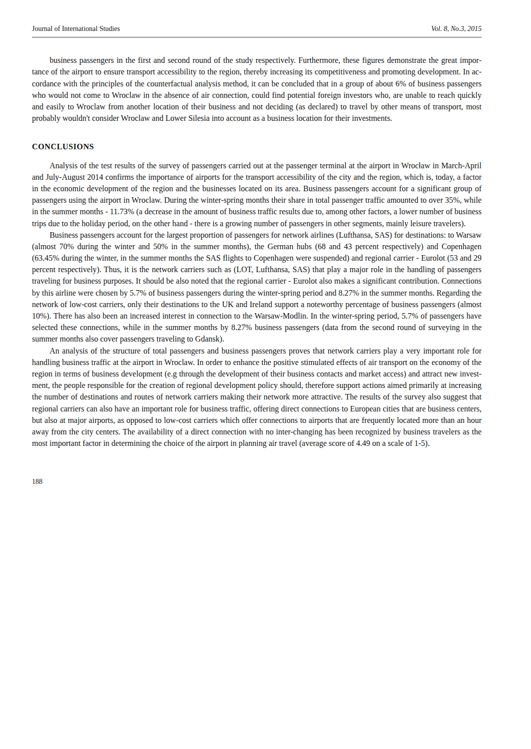Journal of International Studies Vol. 8, No.3, 2015
business passengers in the first and second round of the study respectively. Furthermore, these figures demonstrate the great importance of the airport to ensure transport accessibility to the region, thereby increasing its competitiveness and promoting development. In accordance with the principles of the counterfactual analysis method, it can be concluded that in a group of about 6% of business passengers who would not come to Wroclaw in the absence of air connection, could find potential foreign investors who, are unable to reach quickly and easily to Wroclaw from another location of their business and not deciding (as declared) to travel by other means of transport, most probably wouldn't consider Wroclaw and Lower Silesia into account as a business location for their investments.
Conclusions
Analysis of the test results of the survey of passengers carried out at the passenger terminal at the airport in Wrocław in March-April and July-August 2014 confirms the importance of airports for the transport accessibility of the city and the region, which is, today, a factor in the economic development of the region and the businesses located on its area. Business passengers account for a significant group of passengers using the airport in Wroclaw. During the winter-spring months their share in total passenger traffic amounted to over 35%, while in the summer months - 11.73% (a decrease in the amount of business traffic results due to, among other factors, a lower number of business trips due to the holiday period, on the other hand - there is a growing number of passengers in other segments, mainly leisure travelers).
Business passengers account for the largest proportion of passengers for network airlines (Lufthansa, SAS) for destinations: to Warsaw (almost 70% during the winter and 50% in the summer months), the German hubs (68 and 43 percent respectively) and Copenhagen (63.45% during the winter, in the summer months the SAS flights to Copenhagen were suspended) and regional carrier - Eurolot (53 and 29 percent respectively). Thus, it is the network carriers such as (LOT, Lufthansa, SAS) that play a major role in the handling of passengers traveling for business purposes. It should be also noted that the regional carrier - Eurolot also makes a significant contribution. Connections by this airline were chosen by 5.7% of business passengers during the winter-spring period and 8.27% in the summer months. Regarding the network of low-cost carriers, only their destinations to the UK and Ireland support a noteworthy percentage of business passengers (almost 10%). There has also been an increased interest in connection to the Warsaw-Modlin. In the winter-spring period, 5.7% of passengers have selected these connections, while in the summer months by 8.27% business passengers (data from the second round of surveying in the summer months also cover passengers traveling to Gdansk).
An analysis of the structure of total passengers and business passengers proves that network carriers play a very important role for handling business traffic at the airport in Wroclaw. In order to enhance the positive stimulated effects of air transport on the economy of the region in terms of business development (e.g through the development of their business contacts and market access) and attract new investment, the people responsible for the creation of regional development policy should, therefore support actions aimed primarily at increasing the number of destinations and routes of network carriers making their network more attractive. The results of the survey also suggest that regional carriers can also have an important role for business traffic, offering direct connections to European cities that are business centers, but also at major airports, as opposed to low-cost carriers which offer connections to airports that are frequently located more than an hour away from the city centers. The availability of a direct connection with no inter-changing has been recognized by business travelers as the most important factor in determining the choice of the airport in planning air travel (average score of 4.49 on a scale of 1-5).
188